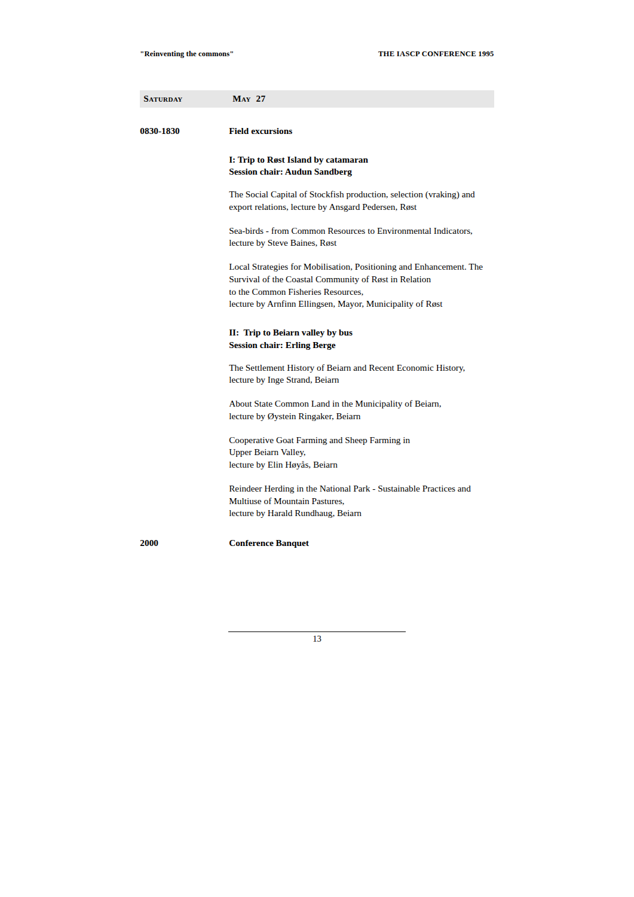"Reinventing the commons"
THE IASCP CONFERENCE 1995
Saturday May 27
0830-1830
Field excursions
I: Trip to Røst Island by catamaran
Session chair: Audun Sandberg
The Social Capital of Stockfish production, selection (vraking) and export relations, lecture by Ansgard Pedersen, Røst
Sea-birds - from Common Resources to Environmental Indicators, lecture by Steve Baines, Røst
Local Strategies for Mobilisation, Positioning and Enhancement. The Survival of the Coastal Community of Røst in Relation
to the Common Fisheries Resources,
lecture by Arnfinn Ellingsen, Mayor, Municipality of Røst
II: Trip to Beiarn valley by bus
Session chair: Erling Berge
The Settlement History of Beiarn and Recent Economic History,
lecture by Inge Strand, Beiarn
About State Common Land in the Municipality of Beiarn,
lecture by Øystein Ringaker, Beiarn
Cooperative Goat Farming and Sheep Farming in
Upper Beiarn Valley,
lecture by Elin Høyås, Beiarn
Reindeer Herding in the National Park - Sustainable Practices and Multiuse of Mountain Pastures,
lecture by Harald Rundhaug, Beiarn
2000
Conference Banquet
13